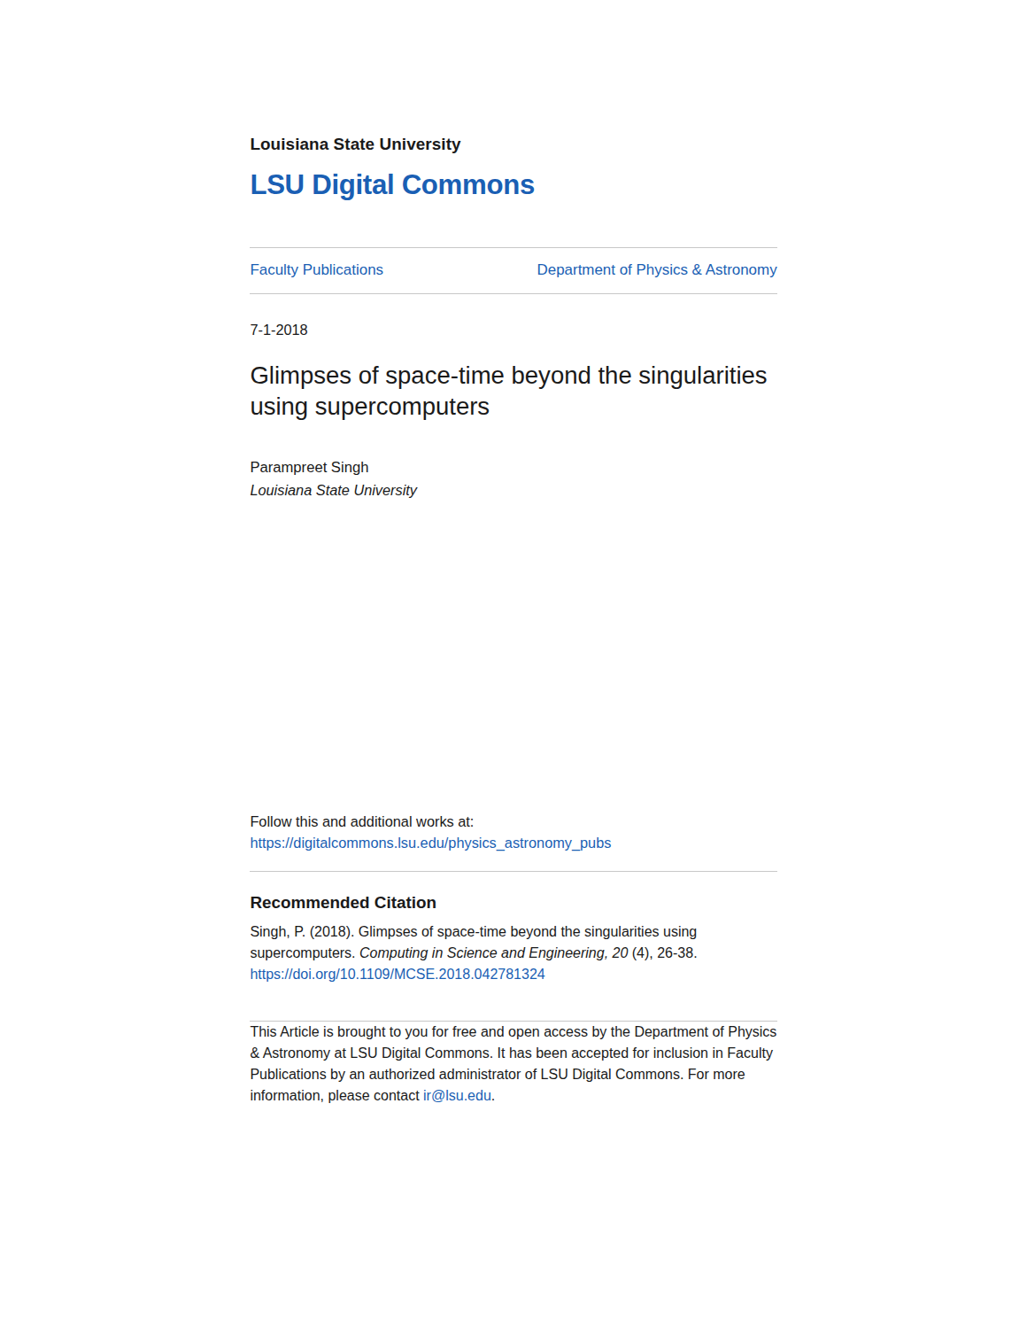Louisiana State University
LSU Digital Commons
Faculty Publications Department of Physics & Astronomy
7-1-2018
Glimpses of space-time beyond the singularities using supercomputers
Parampreet Singh
Louisiana State University
Follow this and additional works at: https://digitalcommons.lsu.edu/physics_astronomy_pubs
Recommended Citation
Singh, P. (2018). Glimpses of space-time beyond the singularities using supercomputers. Computing in Science and Engineering, 20 (4), 26-38. https://doi.org/10.1109/MCSE.2018.042781324
This Article is brought to you for free and open access by the Department of Physics & Astronomy at LSU Digital Commons. It has been accepted for inclusion in Faculty Publications by an authorized administrator of LSU Digital Commons. For more information, please contact ir@lsu.edu.